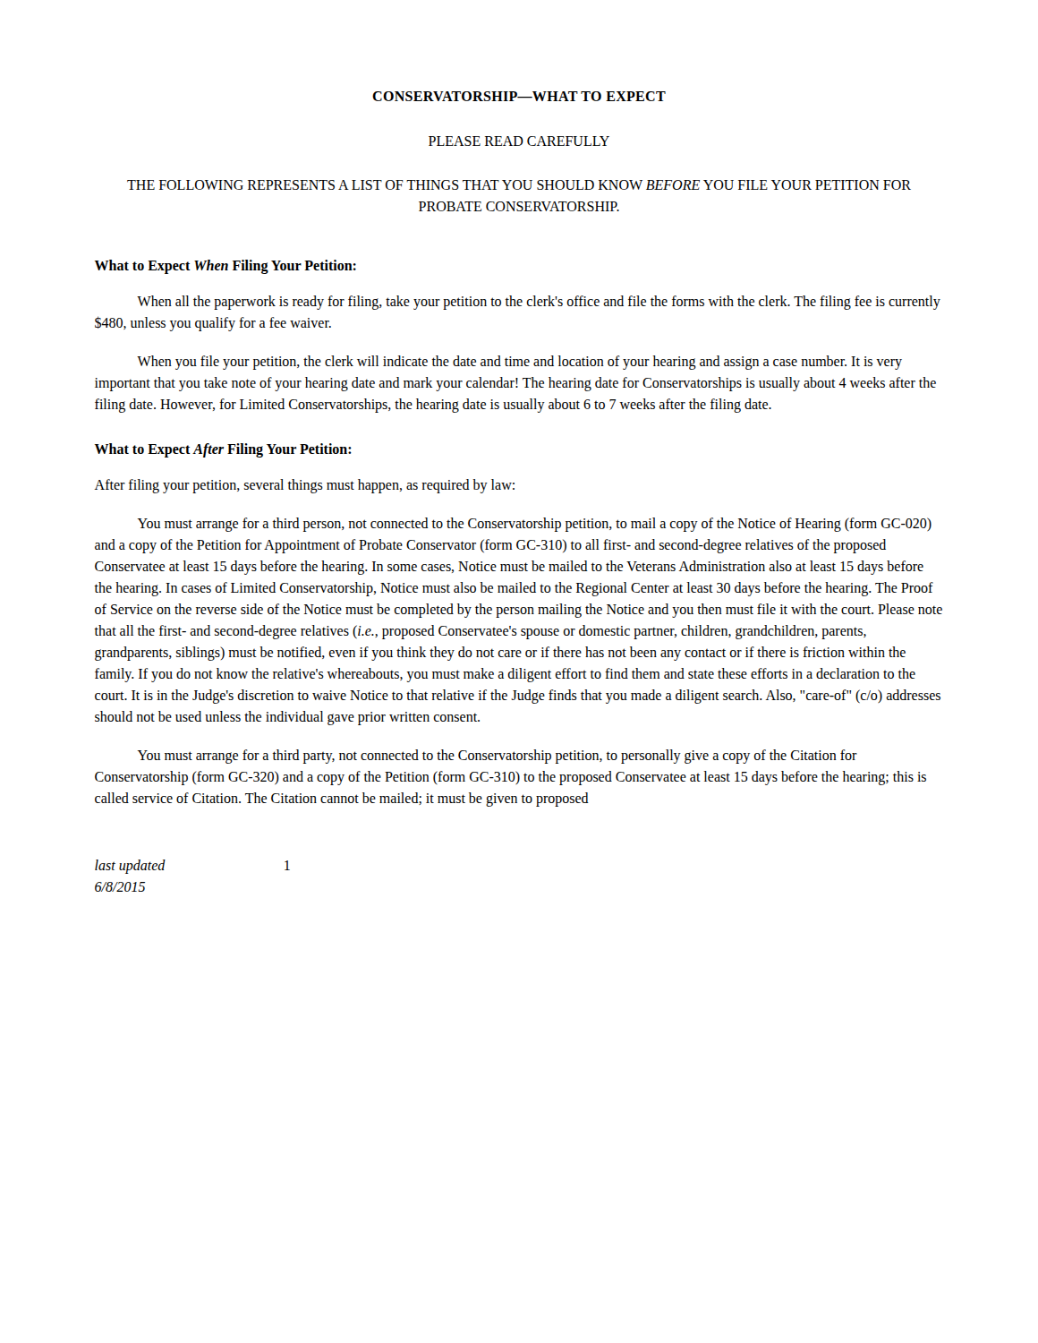Conservatorship—What to Expect
Please Read Carefully
The following represents a list of things that you should know before you file your petition for probate conservatorship.
What to Expect When Filing Your Petition:
When all the paperwork is ready for filing, take your petition to the clerk's office and file the forms with the clerk. The filing fee is currently $480, unless you qualify for a fee waiver.
When you file your petition, the clerk will indicate the date and time and location of your hearing and assign a case number. It is very important that you take note of your hearing date and mark your calendar! The hearing date for Conservatorships is usually about 4 weeks after the filing date. However, for Limited Conservatorships, the hearing date is usually about 6 to 7 weeks after the filing date.
What to Expect After Filing Your Petition:
After filing your petition, several things must happen, as required by law:
You must arrange for a third person, not connected to the Conservatorship petition, to mail a copy of the Notice of Hearing (form GC-020) and a copy of the Petition for Appointment of Probate Conservator (form GC-310) to all first- and second-degree relatives of the proposed Conservatee at least 15 days before the hearing. In some cases, Notice must be mailed to the Veterans Administration also at least 15 days before the hearing. In cases of Limited Conservatorship, Notice must also be mailed to the Regional Center at least 30 days before the hearing. The Proof of Service on the reverse side of the Notice must be completed by the person mailing the Notice and you then must file it with the court. Please note that all the first- and second-degree relatives (i.e., proposed Conservatee's spouse or domestic partner, children, grandchildren, parents, grandparents, siblings) must be notified, even if you think they do not care or if there has not been any contact or if there is friction within the family. If you do not know the relative's whereabouts, you must make a diligent effort to find them and state these efforts in a declaration to the court. It is in the Judge's discretion to waive Notice to that relative if the Judge finds that you made a diligent search. Also, "care-of" (c/o) addresses should not be used unless the individual gave prior written consent.
You must arrange for a third party, not connected to the Conservatorship petition, to personally give a copy of the Citation for Conservatorship (form GC-320) and a copy of the Petition (form GC-310) to the proposed Conservatee at least 15 days before the hearing; this is called service of Citation. The Citation cannot be mailed; it must be given to proposed
last updated
6/8/2015
1